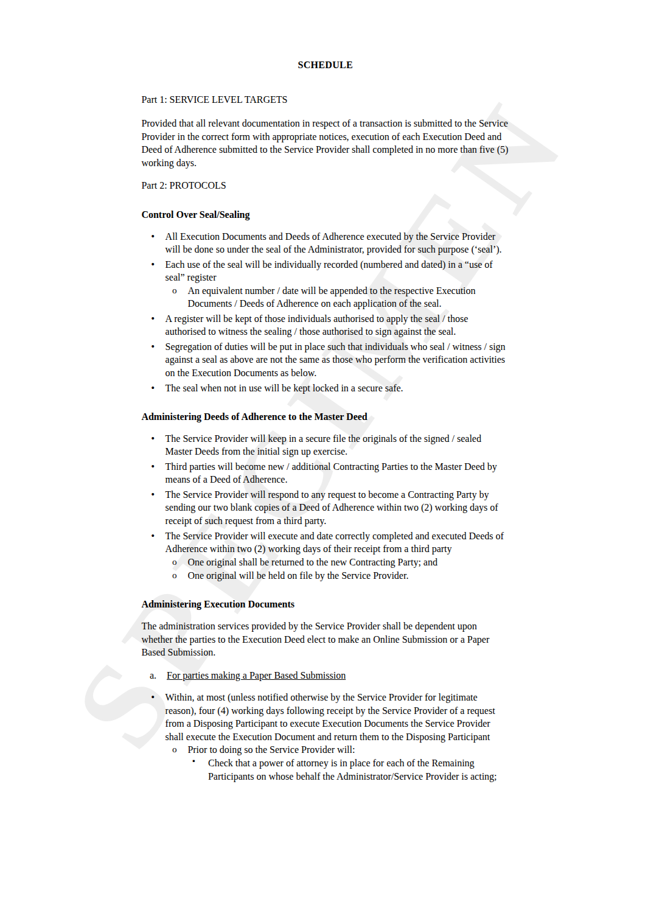SPECIMEN
SCHEDULE
Part 1: SERVICE LEVEL TARGETS
Provided that all relevant documentation in respect of a transaction is submitted to the Service Provider in the correct form with appropriate notices, execution of each Execution Deed and Deed of Adherence submitted to the Service Provider shall completed in no more than five (5) working days.
Part 2: PROTOCOLS
Control Over Seal/Sealing
All Execution Documents and Deeds of Adherence executed by the Service Provider will be done so under the seal of the Administrator, provided for such purpose (‘seal’).
Each use of the seal will be individually recorded (numbered and dated) in a “use of seal” register
An equivalent number / date will be appended to the respective Execution Documents / Deeds of Adherence on each application of the seal.
A register will be kept of those individuals authorised to apply the seal / those authorised to witness the sealing / those authorised to sign against the seal.
Segregation of duties will be put in place such that individuals who seal / witness / sign against a seal as above are not the same as those who perform the verification activities on the Execution Documents as below.
The seal when not in use will be kept locked in a secure safe.
Administering Deeds of Adherence to the Master Deed
The Service Provider will keep in a secure file the originals of the signed / sealed Master Deeds from the initial sign up exercise.
Third parties will become new / additional Contracting Parties to the Master Deed by means of a Deed of Adherence.
The Service Provider will respond to any request to become a Contracting Party by sending our two blank copies of a Deed of Adherence within two (2) working days of receipt of such request from a third party.
The Service Provider will execute and date correctly completed and executed Deeds of Adherence within two (2) working days of their receipt from a third party
One original shall be returned to the new Contracting Party; and
One original will be held on file by the Service Provider.
Administering Execution Documents
The administration services provided by the Service Provider shall be dependent upon whether the parties to the Execution Deed elect to make an Online Submission or a Paper Based Submission.
a. For parties making a Paper Based Submission
Within, at most (unless notified otherwise by the Service Provider for legitimate reason), four (4) working days following receipt by the Service Provider of a request from a Disposing Participant to execute Execution Documents the Service Provider shall execute the Execution Document and return them to the Disposing Participant
Prior to doing so the Service Provider will:
Check that a power of attorney is in place for each of the Remaining Participants on whose behalf the Administrator/Service Provider is acting;